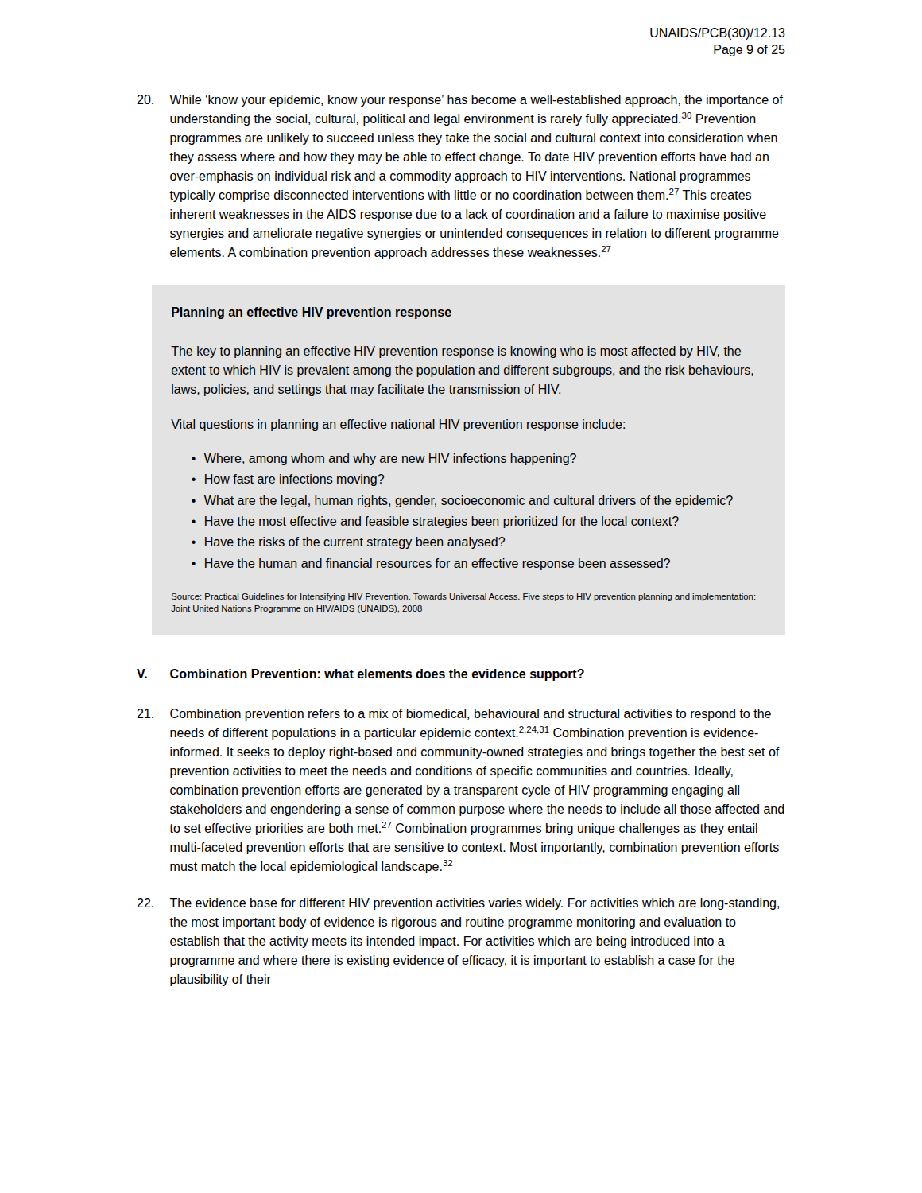UNAIDS/PCB(30)/12.13
Page 9 of 25
20. While ‘know your epidemic, know your response’ has become a well-established approach, the importance of understanding the social, cultural, political and legal environment is rarely fully appreciated.30 Prevention programmes are unlikely to succeed unless they take the social and cultural context into consideration when they assess where and how they may be able to effect change. To date HIV prevention efforts have had an over-emphasis on individual risk and a commodity approach to HIV interventions. National programmes typically comprise disconnected interventions with little or no coordination between them.27 This creates inherent weaknesses in the AIDS response due to a lack of coordination and a failure to maximise positive synergies and ameliorate negative synergies or unintended consequences in relation to different programme elements. A combination prevention approach addresses these weaknesses.27
Planning an effective HIV prevention response
The key to planning an effective HIV prevention response is knowing who is most affected by HIV, the extent to which HIV is prevalent among the population and different subgroups, and the risk behaviours, laws, policies, and settings that may facilitate the transmission of HIV.
Vital questions in planning an effective national HIV prevention response include:
Where, among whom and why are new HIV infections happening?
How fast are infections moving?
What are the legal, human rights, gender, socioeconomic and cultural drivers of the epidemic?
Have the most effective and feasible strategies been prioritized for the local context?
Have the risks of the current strategy been analysed?
Have the human and financial resources for an effective response been assessed?
Source: Practical Guidelines for Intensifying HIV Prevention. Towards Universal Access. Five steps to HIV prevention planning and implementation: Joint United Nations Programme on HIV/AIDS (UNAIDS), 2008
V. Combination Prevention: what elements does the evidence support?
21. Combination prevention refers to a mix of biomedical, behavioural and structural activities to respond to the needs of different populations in a particular epidemic context.2,24,31 Combination prevention is evidence-informed. It seeks to deploy right-based and community-owned strategies and brings together the best set of prevention activities to meet the needs and conditions of specific communities and countries. Ideally, combination prevention efforts are generated by a transparent cycle of HIV programming engaging all stakeholders and engendering a sense of common purpose where the needs to include all those affected and to set effective priorities are both met.27 Combination programmes bring unique challenges as they entail multi-faceted prevention efforts that are sensitive to context. Most importantly, combination prevention efforts must match the local epidemiological landscape.32
22. The evidence base for different HIV prevention activities varies widely. For activities which are long-standing, the most important body of evidence is rigorous and routine programme monitoring and evaluation to establish that the activity meets its intended impact. For activities which are being introduced into a programme and where there is existing evidence of efficacy, it is important to establish a case for the plausibility of their